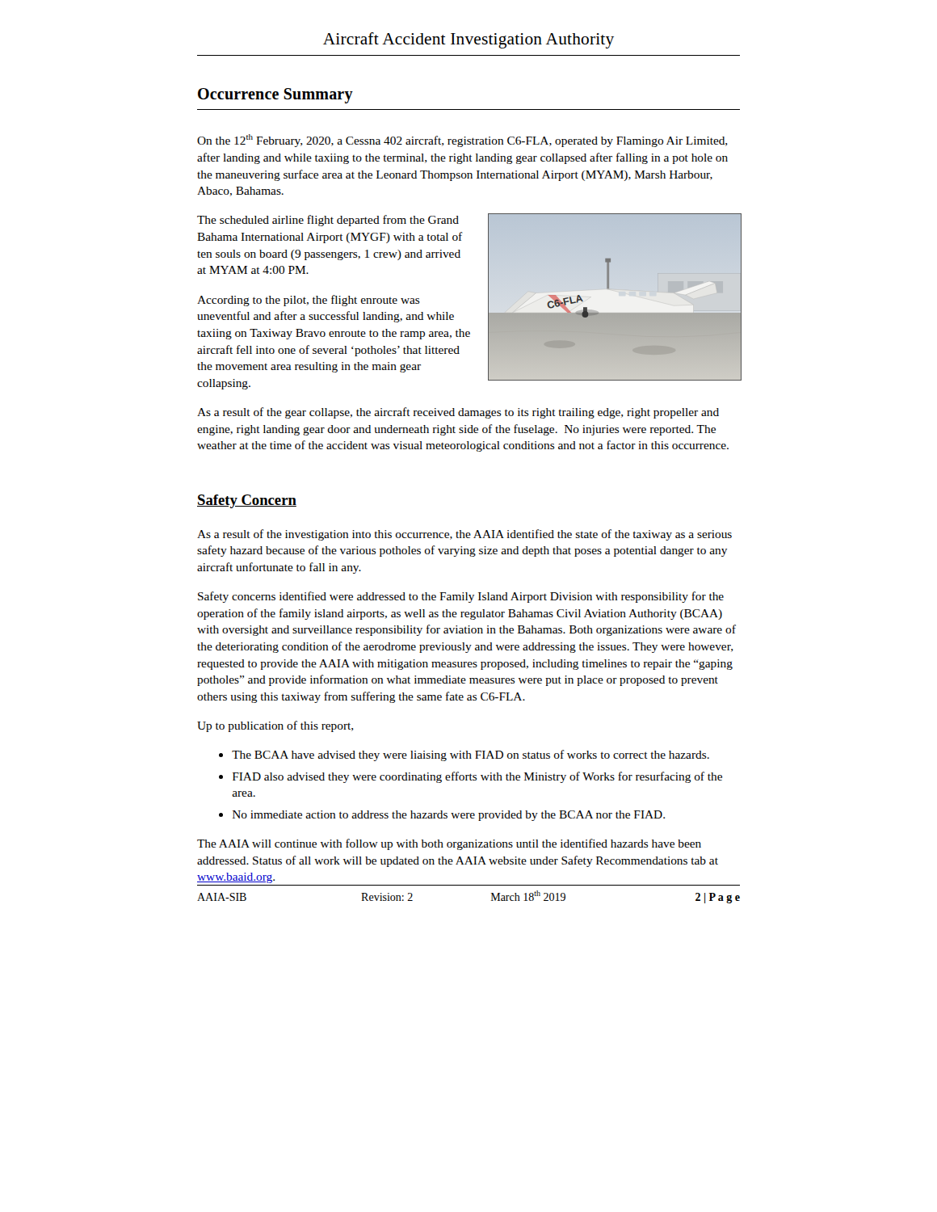Aircraft Accident Investigation Authority
Occurrence Summary
On the 12th February, 2020, a Cessna 402 aircraft, registration C6-FLA, operated by Flamingo Air Limited, after landing and while taxiing to the terminal, the right landing gear collapsed after falling in a pot hole on the maneuvering surface area at the Leonard Thompson International Airport (MYAM), Marsh Harbour, Abaco, Bahamas.
The scheduled airline flight departed from the Grand Bahama International Airport (MYGF) with a total of ten souls on board (9 passengers, 1 crew) and arrived at MYAM at 4:00 PM.
According to the pilot, the flight enroute was uneventful and after a successful landing, and while taxiing on Taxiway Bravo enroute to the ramp area, the aircraft fell into one of several ‘potholes’ that littered the movement area resulting in the main gear collapsing.
As a result of the gear collapse, the aircraft received damages to its right trailing edge, right propeller and engine, right landing gear door and underneath right side of the fuselage. No injuries were reported. The weather at the time of the accident was visual meteorological conditions and not a factor in this occurrence.
Safety Concern
As a result of the investigation into this occurrence, the AAIA identified the state of the taxiway as a serious safety hazard because of the various potholes of varying size and depth that poses a potential danger to any aircraft unfortunate to fall in any.
Safety concerns identified were addressed to the Family Island Airport Division with responsibility for the operation of the family island airports, as well as the regulator Bahamas Civil Aviation Authority (BCAA) with oversight and surveillance responsibility for aviation in the Bahamas. Both organizations were aware of the deteriorating condition of the aerodrome previously and were addressing the issues. They were however, requested to provide the AAIA with mitigation measures proposed, including timelines to repair the “gaping potholes” and provide information on what immediate measures were put in place or proposed to prevent others using this taxiway from suffering the same fate as C6-FLA.
Up to publication of this report,
The BCAA have advised they were liaising with FIAD on status of works to correct the hazards.
FIAD also advised they were coordinating efforts with the Ministry of Works for resurfacing of the area.
No immediate action to address the hazards were provided by the BCAA nor the FIAD.
The AAIA will continue with follow up with both organizations until the identified hazards have been addressed. Status of all work will be updated on the AAIA website under Safety Recommendations tab at www.baaid.org.
AAIA-SIB
Revision: 2
March 18th 2019
2 | P a g e